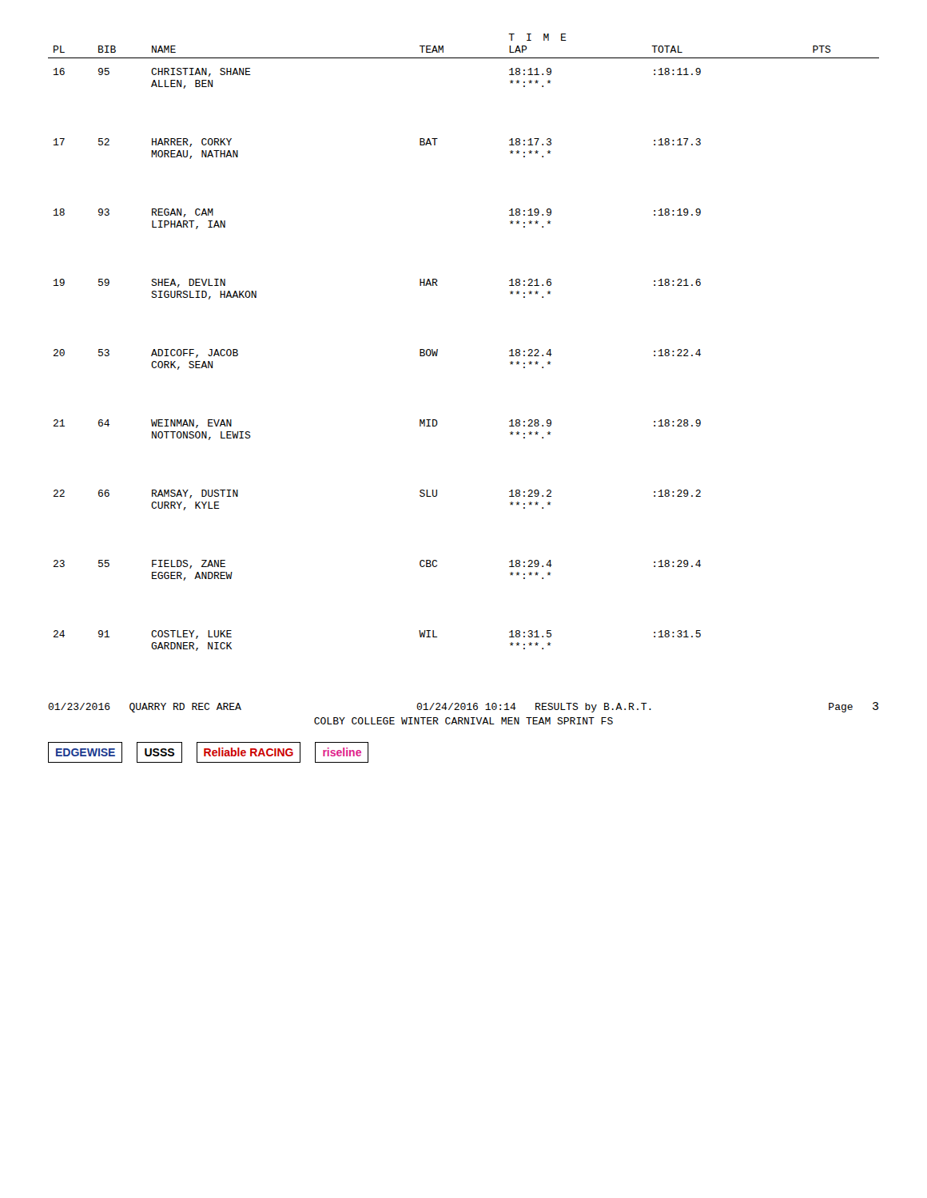| | | | | T I M E |
| --- | --- | --- | --- | --- |
| PL | BIB | NAME | TEAM | LAP | TOTAL | PTS |
| 16 | 95 | CHRISTIAN, SHANE | | 18:11.9 | :18:11.9 | |
| | | ALLEN, BEN | | **:**.* | | |
| 17 | 52 | HARRER, CORKY | BAT | 18:17.3 | :18:17.3 | |
| | | MOREAU, NATHAN | | **:**.* | | |
| 18 | 93 | REGAN, CAM | | 18:19.9 | :18:19.9 | |
| | | LIPHART, IAN | | **:**.* | | |
| 19 | 59 | SHEA, DEVLIN | HAR | 18:21.6 | :18:21.6 | |
| | | SIGURSLID, HAAKON | | **:**.* | | |
| 20 | 53 | ADICOFF, JACOB | BOW | 18:22.4 | :18:22.4 | |
| | | CORK, SEAN | | **:**.* | | |
| 21 | 64 | WEINMAN, EVAN | MID | 18:28.9 | :18:28.9 | |
| | | NOTTONSON, LEWIS | | **:**.* | | |
| 22 | 66 | RAMSAY, DUSTIN | SLU | 18:29.2 | :18:29.2 | |
| | | CURRY, KYLE | | **:**.* | | |
| 23 | 55 | FIELDS, ZANE | CBC | 18:29.4 | :18:29.4 | |
| | | EGGER, ANDREW | | **:**.* | | |
| 24 | 91 | COSTLEY, LUKE | WIL | 18:31.5 | :18:31.5 | |
| | | GARDNER, NICK | | **:**.* | | |
01/23/2016 QUARRY RD REC AREA 01/24/2016 10:14 RESULTS by B.A.R.T. Page 3
COLBY COLLEGE WINTER CARNIVAL MEN TEAM SPRINT FS
EDGEWISE USSS Reliable RACING riseline